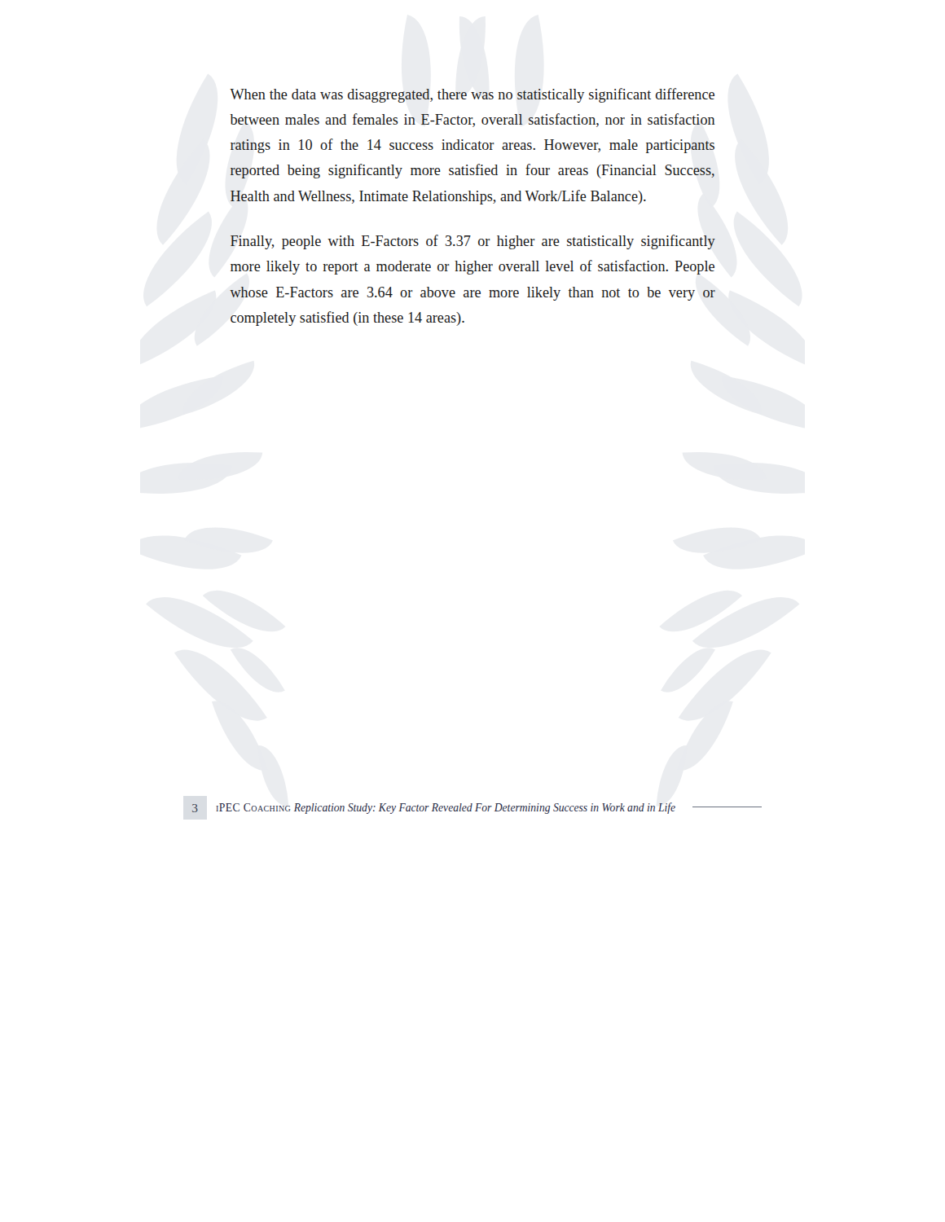When the data was disaggregated, there was no statistically significant difference between males and females in E-Factor, overall satisfaction, nor in satisfaction ratings in 10 of the 14 success indicator areas. However, male participants reported being significantly more satisfied in four areas (Financial Success, Health and Wellness, Intimate Relationships, and Work/Life Balance).
Finally, people with E-Factors of 3.37 or higher are statistically significantly more likely to report a moderate or higher overall level of satisfaction. People whose E-Factors are 3.64 or above are more likely than not to be very or completely satisfied (in these 14 areas).
3
iPEC Coaching Replication Study: Key Factor Revealed For Determining Success in Work and in Life